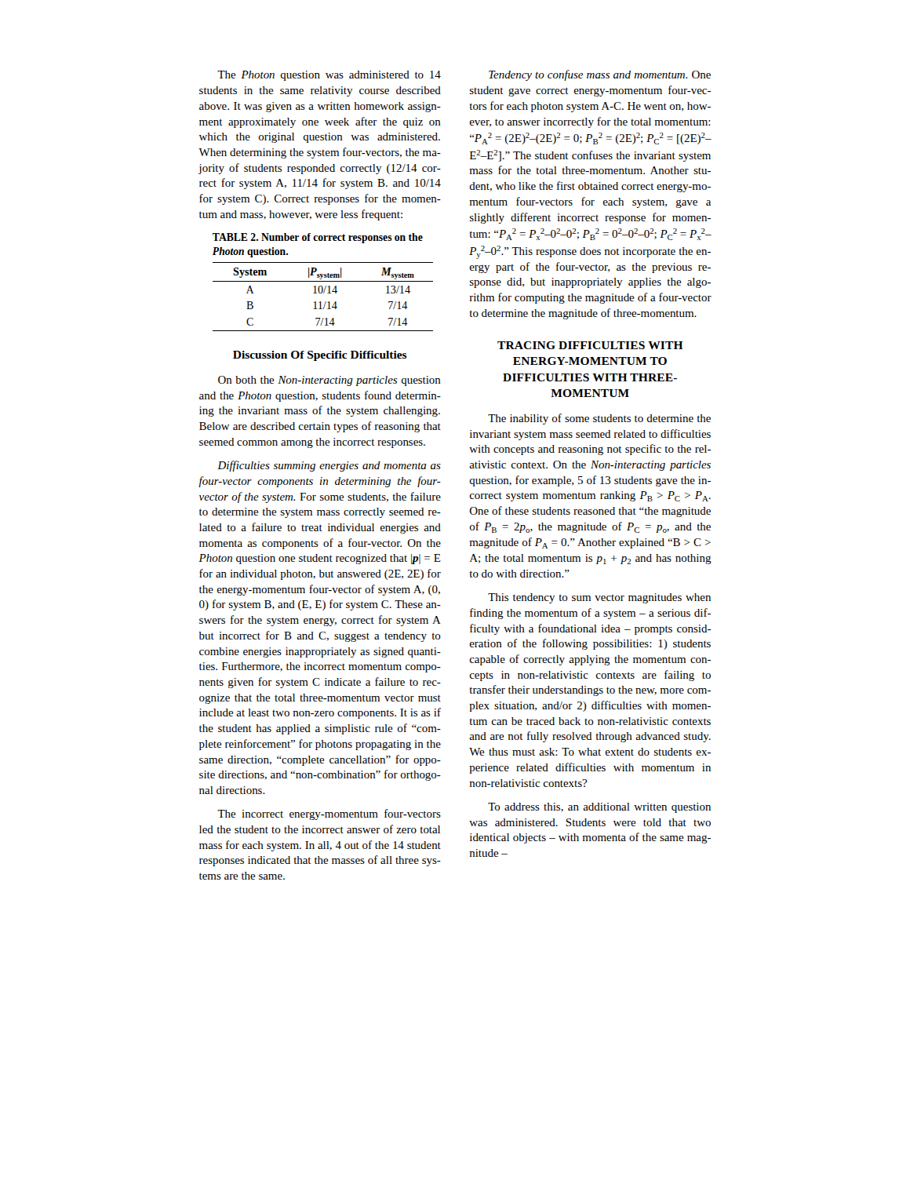The Photon question was administered to 14 students in the same relativity course described above. It was given as a written homework assignment approximately one week after the quiz on which the original question was administered. When determining the system four-vectors, the majority of students responded correctly (12/14 correct for system A, 11/14 for system B. and 10/14 for system C). Correct responses for the momentum and mass, however, were less frequent:
TABLE 2. Number of correct responses on the Photon question.
| System | / P system / | M system |
| --- | --- | --- |
| A | 10/14 | 13/14 |
| B | 11/14 | 7/14 |
| C | 7/14 | 7/14 |
Discussion Of Specific Difficulties
On both the Non-interacting particles question and the Photon question, students found determining the invariant mass of the system challenging. Below are described certain types of reasoning that seemed common among the incorrect responses.
Difficulties summing energies and momenta as four-vector components in determining the four-vector of the system. For some students, the failure to determine the system mass correctly seemed related to a failure to treat individual energies and momenta as components of a four-vector. On the Photon question one student recognized that |p| = E for an individual photon, but answered (2E, 2E) for the energy-momentum four-vector of system A, (0, 0) for system B, and (E, E) for system C. These answers for the system energy, correct for system A but incorrect for B and C, suggest a tendency to combine energies inappropriately as signed quantities. Furthermore, the incorrect momentum components given for system C indicate a failure to recognize that the total three-momentum vector must include at least two non-zero components. It is as if the student has applied a simplistic rule of “complete reinforcement” for photons propagating in the same direction, “complete cancellation” for opposite directions, and “non-combination” for orthogonal directions.
The incorrect energy-momentum four-vectors led the student to the incorrect answer of zero total mass for each system. In all, 4 out of the 14 student responses indicated that the masses of all three systems are the same.
Tendency to confuse mass and momentum. One student gave correct energy-momentum four-vectors for each photon system A-C. He went on, however, to answer incorrectly for the total momentum: “PA2 = (2E)2–(2E)2 = 0; PB2 = (2E)2; PC2 = [(2E)2–E2–E2].” The student confuses the invariant system mass for the total three-momentum. Another student, who like the first obtained correct energy-momentum four-vectors for each system, gave a slightly different incorrect response for momentum: “PA2 = Px2–02–02; PB2 = 02–02–02; PC2 = Px2–Py2–02.” This response does not incorporate the energy part of the four-vector, as the previous response did, but inappropriately applies the algorithm for computing the magnitude of a four-vector to determine the magnitude of three-momentum.
Tracing Difficulties with Energy-Momentum to Difficulties with Three-Momentum
The inability of some students to determine the invariant system mass seemed related to difficulties with concepts and reasoning not specific to the relativistic context. On the Non-interacting particles question, for example, 5 of 13 students gave the incorrect system momentum ranking PB > PC > PA. One of these students reasoned that “the magnitude of PB = 2po, the magnitude of PC = po, and the magnitude of PA = 0.” Another explained “B > C > A; the total momentum is p1 + p2 and has nothing to do with direction.”
This tendency to sum vector magnitudes when finding the momentum of a system – a serious difficulty with a foundational idea – prompts consideration of the following possibilities: 1) students capable of correctly applying the momentum concepts in non-relativistic contexts are failing to transfer their understandings to the new, more complex situation, and/or 2) difficulties with momentum can be traced back to non-relativistic contexts and are not fully resolved through advanced study. We thus must ask: To what extent do students experience related difficulties with momentum in non-relativistic contexts?
To address this, an additional written question was administered. Students were told that two identical objects – with momenta of the same magnitude –